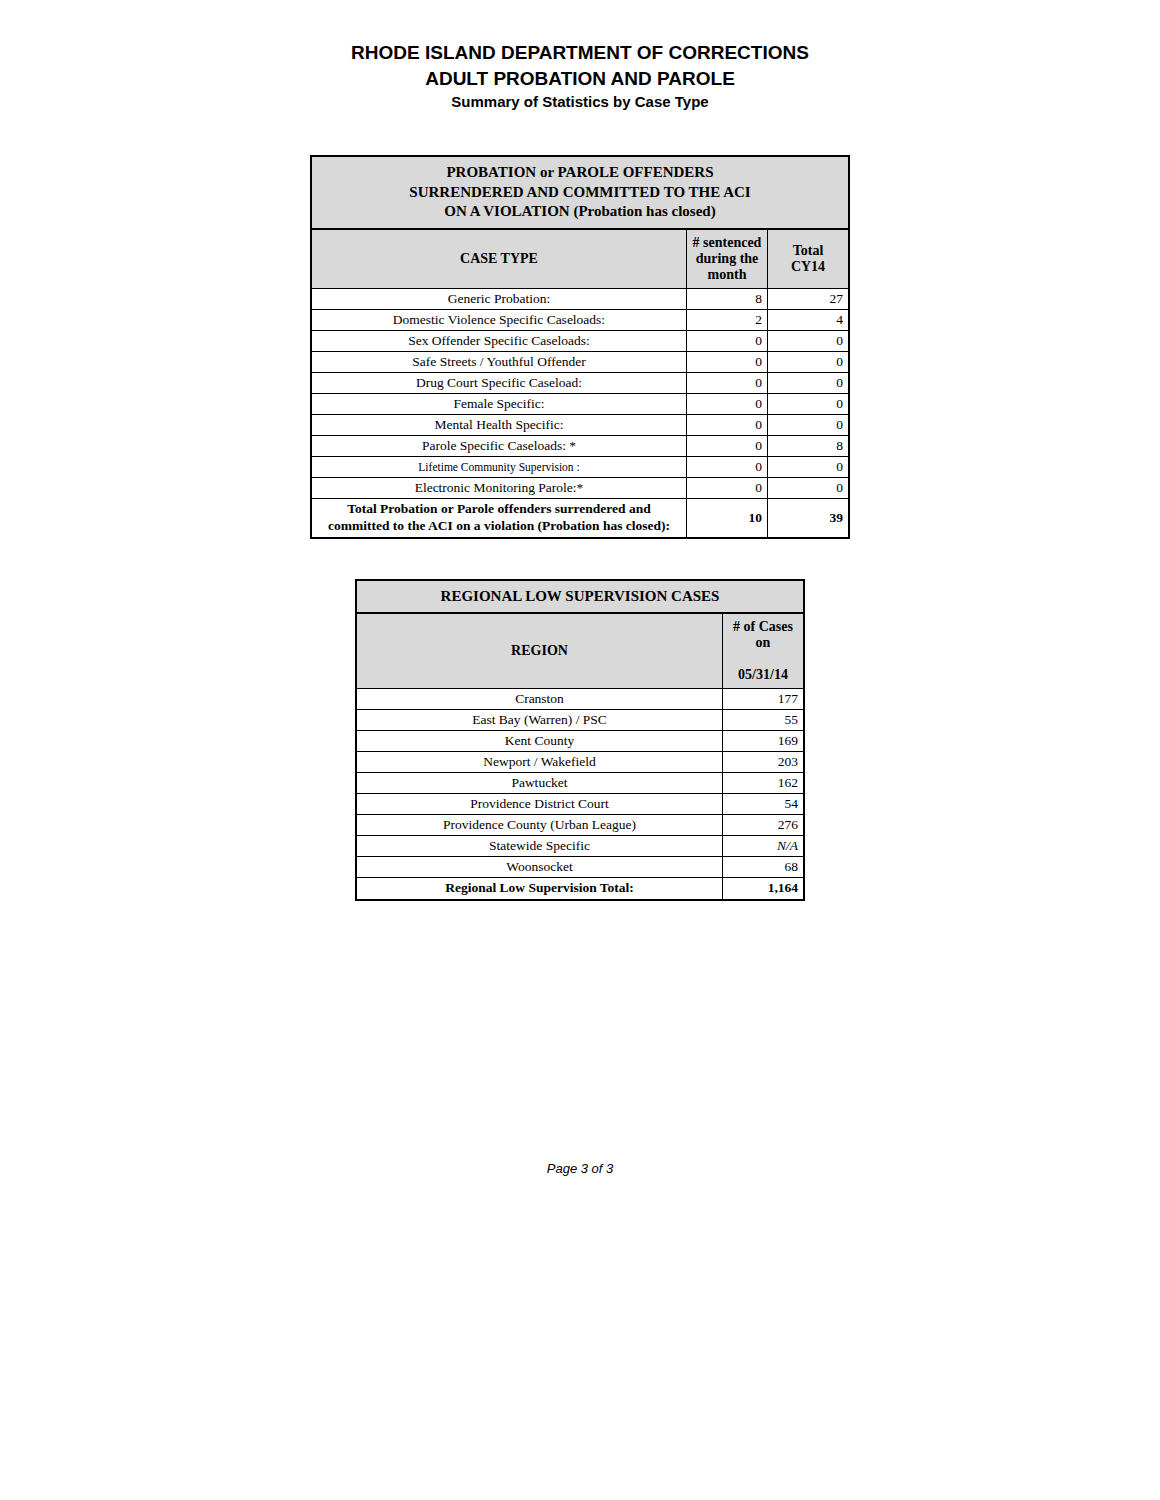RHODE ISLAND DEPARTMENT OF CORRECTIONS
ADULT PROBATION AND PAROLE
Summary of Statistics by Case Type
PROBATION or PAROLE OFFENDERS SURRENDERED AND COMMITTED TO THE ACI ON A VIOLATION (Probation has closed)
| CASE TYPE | # sentenced during the month | Total CY14 |
| --- | --- | --- |
| Generic Probation: | 8 | 27 |
| Domestic Violence Specific Caseloads: | 2 | 4 |
| Sex Offender Specific Caseloads: | 0 | 0 |
| Safe Streets / Youthful Offender | 0 | 0 |
| Drug Court Specific Caseload: | 0 | 0 |
| Female Specific: | 0 | 0 |
| Mental Health Specific: | 0 | 0 |
| Parole Specific Caseloads: * | 0 | 8 |
| Lifetime Community Supervision : | 0 | 0 |
| Electronic Monitoring Parole:* | 0 | 0 |
| Total Probation or Parole offenders surrendered and committed to the ACI on a violation (Probation has closed): | 10 | 39 |
REGIONAL LOW SUPERVISION CASES
| REGION | # of Cases on 05/31/14 |
| --- | --- |
| Cranston | 177 |
| East Bay (Warren) / PSC | 55 |
| Kent County | 169 |
| Newport / Wakefield | 203 |
| Pawtucket | 162 |
| Providence District Court | 54 |
| Providence County (Urban League) | 276 |
| Statewide Specific | N/A |
| Woonsocket | 68 |
| Regional Low Supervision Total: | 1,164 |
Page 3 of 3